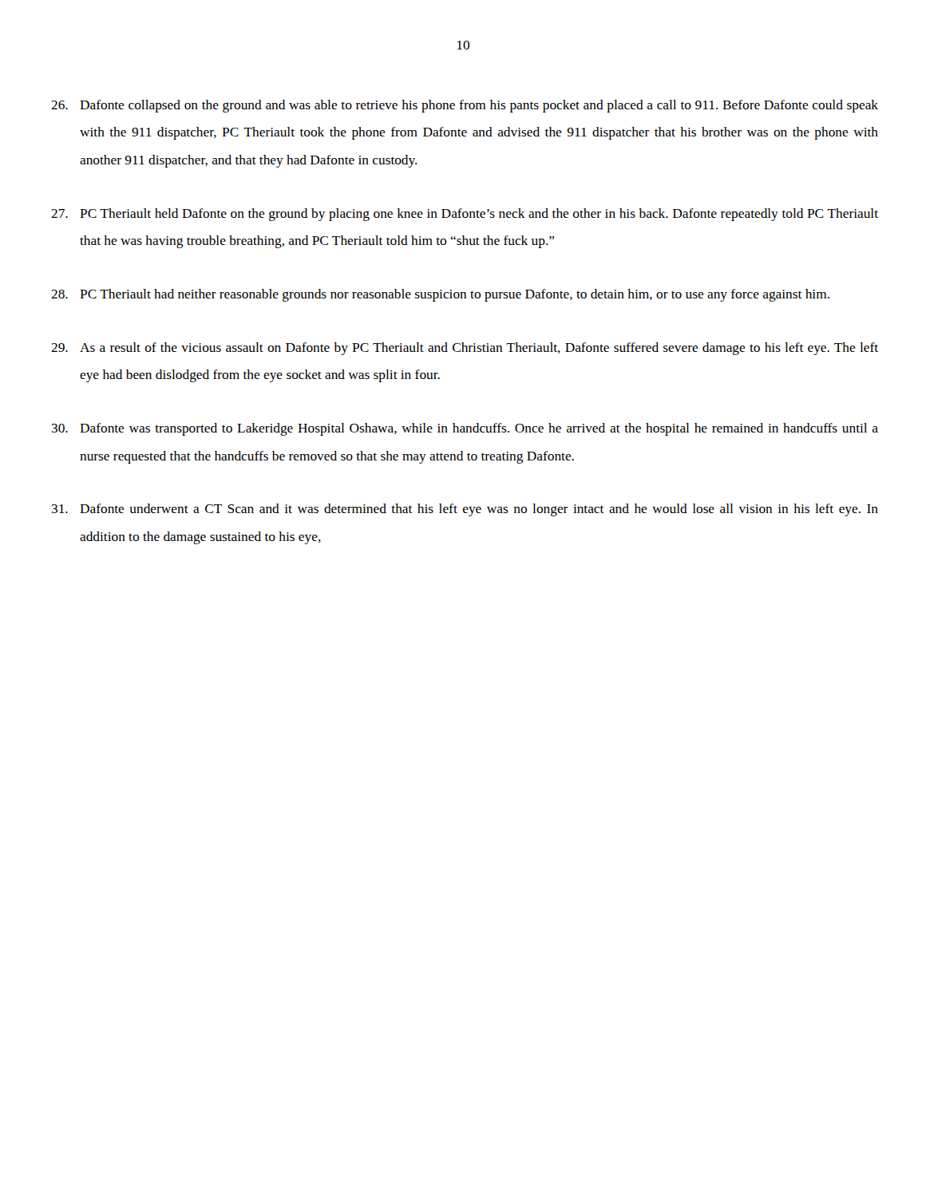10
Dafonte collapsed on the ground and was able to retrieve his phone from his pants pocket and placed a call to 911. Before Dafonte could speak with the 911 dispatcher, PC Theriault took the phone from Dafonte and advised the 911 dispatcher that his brother was on the phone with another 911 dispatcher, and that they had Dafonte in custody.
PC Theriault held Dafonte on the ground by placing one knee in Dafonte’s neck and the other in his back. Dafonte repeatedly told PC Theriault that he was having trouble breathing, and PC Theriault told him to “shut the fuck up.”
PC Theriault had neither reasonable grounds nor reasonable suspicion to pursue Dafonte, to detain him, or to use any force against him.
As a result of the vicious assault on Dafonte by PC Theriault and Christian Theriault, Dafonte suffered severe damage to his left eye. The left eye had been dislodged from the eye socket and was split in four.
Dafonte was transported to Lakeridge Hospital Oshawa, while in handcuffs. Once he arrived at the hospital he remained in handcuffs until a nurse requested that the handcuffs be removed so that she may attend to treating Dafonte.
Dafonte underwent a CT Scan and it was determined that his left eye was no longer intact and he would lose all vision in his left eye. In addition to the damage sustained to his eye,